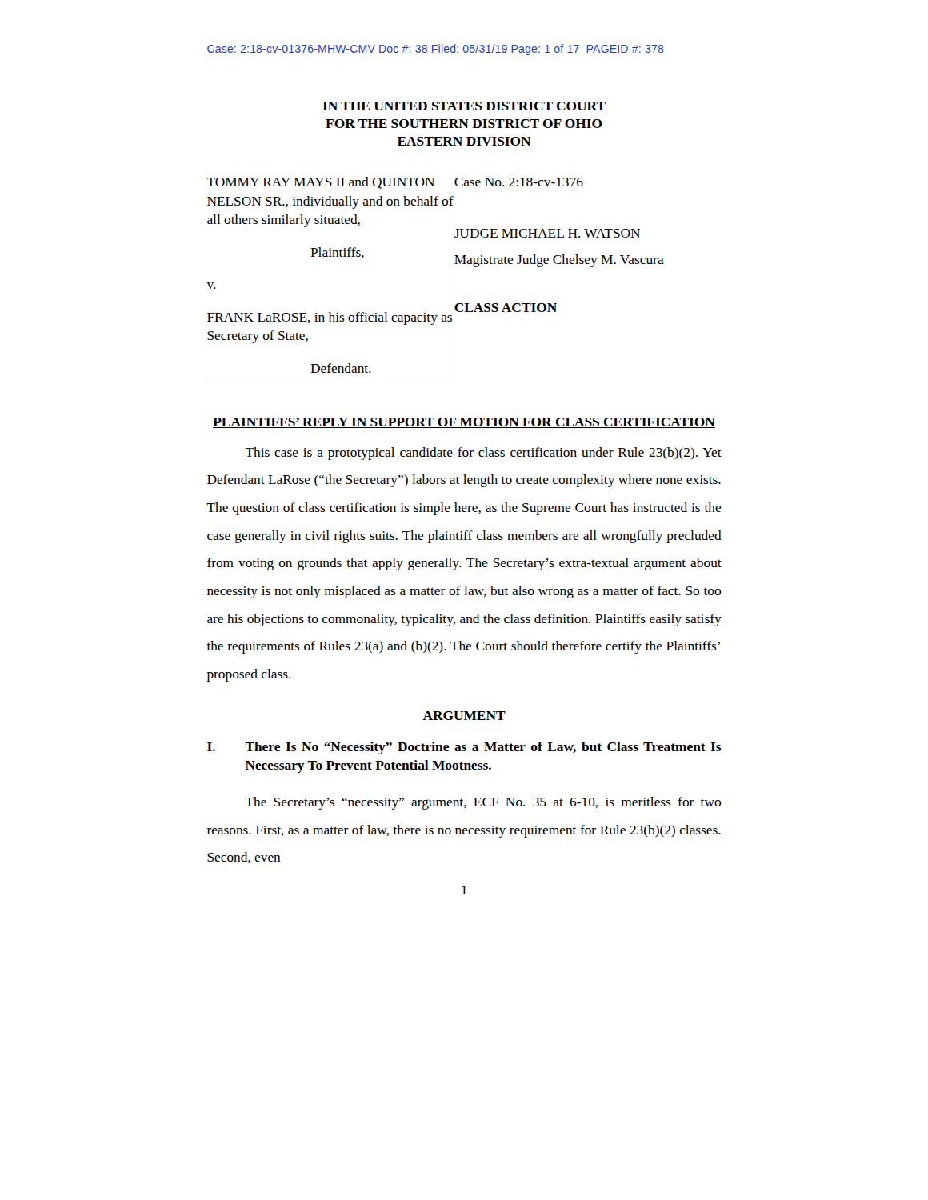Case: 2:18-cv-01376-MHW-CMV Doc #: 38 Filed: 05/31/19 Page: 1 of 17 PAGEID #: 378
IN THE UNITED STATES DISTRICT COURT
FOR THE SOUTHERN DISTRICT OF OHIO
EASTERN DIVISION
| TOMMY RAY MAYS II and QUINTON NELSON SR., individually and on behalf of all others similarly situated, Plaintiffs, v. FRANK LaROSE, in his official capacity as Secretary of State, Defendant. | Case No. 2:18-cv-1376 JUDGE MICHAEL H. WATSON Magistrate Judge Chelsey M. Vascura CLASS ACTION |
PLAINTIFFS’ REPLY IN SUPPORT OF MOTION FOR CLASS CERTIFICATION
This case is a prototypical candidate for class certification under Rule 23(b)(2). Yet Defendant LaRose (“the Secretary”) labors at length to create complexity where none exists. The question of class certification is simple here, as the Supreme Court has instructed is the case generally in civil rights suits. The plaintiff class members are all wrongfully precluded from voting on grounds that apply generally. The Secretary’s extra-textual argument about necessity is not only misplaced as a matter of law, but also wrong as a matter of fact. So too are his objections to commonality, typicality, and the class definition. Plaintiffs easily satisfy the requirements of Rules 23(a) and (b)(2). The Court should therefore certify the Plaintiffs’ proposed class.
ARGUMENT
I. There Is No “Necessity” Doctrine as a Matter of Law, but Class Treatment Is Necessary To Prevent Potential Mootness.
The Secretary’s “necessity” argument, ECF No. 35 at 6-10, is meritless for two reasons. First, as a matter of law, there is no necessity requirement for Rule 23(b)(2) classes. Second, even
1